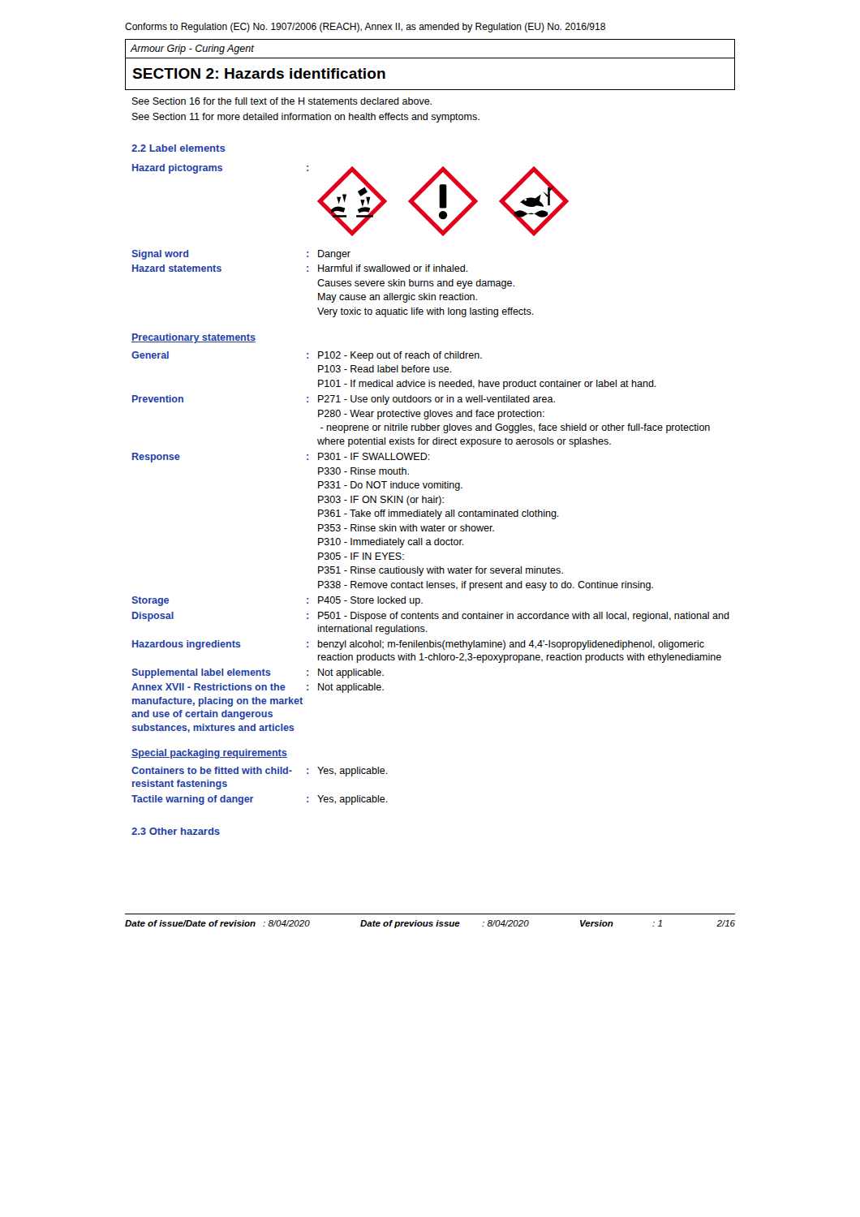Conforms to Regulation (EC) No. 1907/2006 (REACH), Annex II, as amended by Regulation (EU) No. 2016/918
Armour Grip - Curing Agent
SECTION 2: Hazards identification
See Section 16 for the full text of the H statements declared above.
See Section 11 for more detailed information on health effects and symptoms.
2.2 Label elements
| Hazard pictograms | : | |
| Signal word | : | Danger |
| Hazard statements | : | Harmful if swallowed or if inhaled. Causes severe skin burns and eye damage. May cause an allergic skin reaction. Very toxic to aquatic life with long lasting effects. |
Precautionary statements
| General | : | P102 - Keep out of reach of children. P103 - Read label before use. P101 - If medical advice is needed, have product container or label at hand. |
| Prevention | : | P271 - Use only outdoors or in a well-ventilated area. P280 - Wear protective gloves and face protection: - neoprene or nitrile rubber gloves and Goggles, face shield or other full-face protection where potential exists for direct exposure to aerosols or splashes. |
| Response | : | P301 - IF SWALLOWED: P330 - Rinse mouth. P331 - Do NOT induce vomiting. P303 - IF ON SKIN (or hair): P361 - Take off immediately all contaminated clothing. P353 - Rinse skin with water or shower. P310 - Immediately call a doctor. P305 - IF IN EYES: P351 - Rinse cautiously with water for several minutes. P338 - Remove contact lenses, if present and easy to do. Continue rinsing. |
| Storage | : | P405 - Store locked up. |
| Disposal | : | P501 - Dispose of contents and container in accordance with all local, regional, national and international regulations. |
| Hazardous ingredients | : | benzyl alcohol; m-fenilenbis(methylamine) and 4,4'-Isopropylidenediphenol, oligomeric reaction products with 1-chloro-2,3-epoxypropane, reaction products with ethylenediamine |
| Supplemental label elements | : | Not applicable. |
| Annex XVII - Restrictions on the manufacture, placing on the market and use of certain dangerous substances, mixtures and articles | : | Not applicable. |
Special packaging requirements
| Containers to be fitted with child-resistant fastenings | : | Yes, applicable. |
| Tactile warning of danger | : | Yes, applicable. |
2.3 Other hazards
Date of issue/Date of revision
: 8/04/2020
Date of previous issue
: 8/04/2020
Version
: 1
2/16